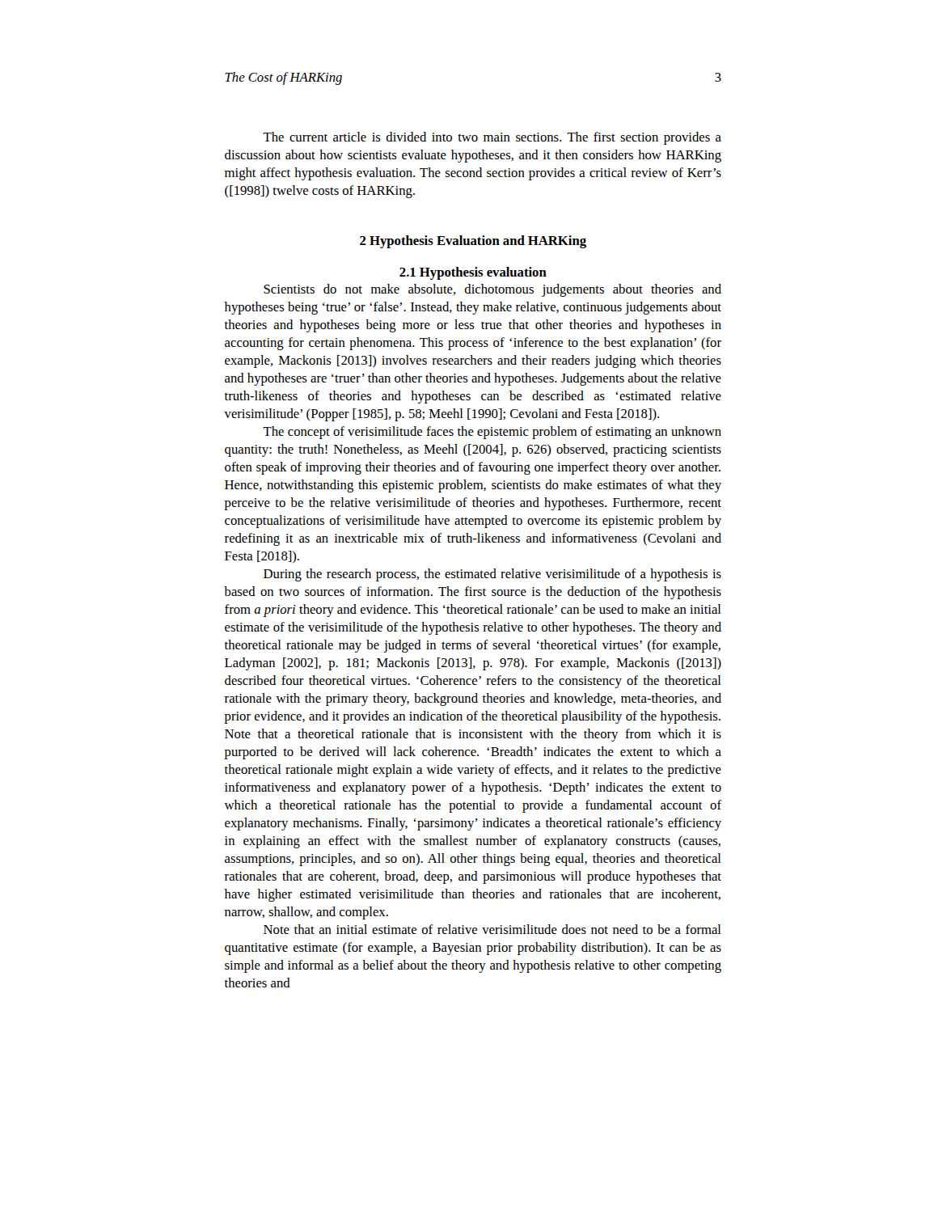The Cost of HARKing 3
The current article is divided into two main sections. The first section provides a discussion about how scientists evaluate hypotheses, and it then considers how HARKing might affect hypothesis evaluation. The second section provides a critical review of Kerr’s ([1998]) twelve costs of HARKing.
2 Hypothesis Evaluation and HARKing
2.1 Hypothesis evaluation
Scientists do not make absolute, dichotomous judgements about theories and hypotheses being ‘true’ or ‘false’. Instead, they make relative, continuous judgements about theories and hypotheses being more or less true that other theories and hypotheses in accounting for certain phenomena. This process of ‘inference to the best explanation’ (for example, Mackonis [2013]) involves researchers and their readers judging which theories and hypotheses are ‘truer’ than other theories and hypotheses. Judgements about the relative truth-likeness of theories and hypotheses can be described as ‘estimated relative verisimilitude’ (Popper [1985], p. 58; Meehl [1990]; Cevolani and Festa [2018]).
The concept of verisimilitude faces the epistemic problem of estimating an unknown quantity: the truth! Nonetheless, as Meehl ([2004], p. 626) observed, practicing scientists often speak of improving their theories and of favouring one imperfect theory over another. Hence, notwithstanding this epistemic problem, scientists do make estimates of what they perceive to be the relative verisimilitude of theories and hypotheses. Furthermore, recent conceptualizations of verisimilitude have attempted to overcome its epistemic problem by redefining it as an inextricable mix of truth-likeness and informativeness (Cevolani and Festa [2018]).
During the research process, the estimated relative verisimilitude of a hypothesis is based on two sources of information. The first source is the deduction of the hypothesis from a priori theory and evidence. This ‘theoretical rationale’ can be used to make an initial estimate of the verisimilitude of the hypothesis relative to other hypotheses. The theory and theoretical rationale may be judged in terms of several ‘theoretical virtues’ (for example, Ladyman [2002], p. 181; Mackonis [2013], p. 978). For example, Mackonis ([2013]) described four theoretical virtues. ‘Coherence’ refers to the consistency of the theoretical rationale with the primary theory, background theories and knowledge, meta-theories, and prior evidence, and it provides an indication of the theoretical plausibility of the hypothesis. Note that a theoretical rationale that is inconsistent with the theory from which it is purported to be derived will lack coherence. ‘Breadth’ indicates the extent to which a theoretical rationale might explain a wide variety of effects, and it relates to the predictive informativeness and explanatory power of a hypothesis. ‘Depth’ indicates the extent to which a theoretical rationale has the potential to provide a fundamental account of explanatory mechanisms. Finally, ‘parsimony’ indicates a theoretical rationale’s efficiency in explaining an effect with the smallest number of explanatory constructs (causes, assumptions, principles, and so on). All other things being equal, theories and theoretical rationales that are coherent, broad, deep, and parsimonious will produce hypotheses that have higher estimated verisimilitude than theories and rationales that are incoherent, narrow, shallow, and complex.
Note that an initial estimate of relative verisimilitude does not need to be a formal quantitative estimate (for example, a Bayesian prior probability distribution). It can be as simple and informal as a belief about the theory and hypothesis relative to other competing theories and